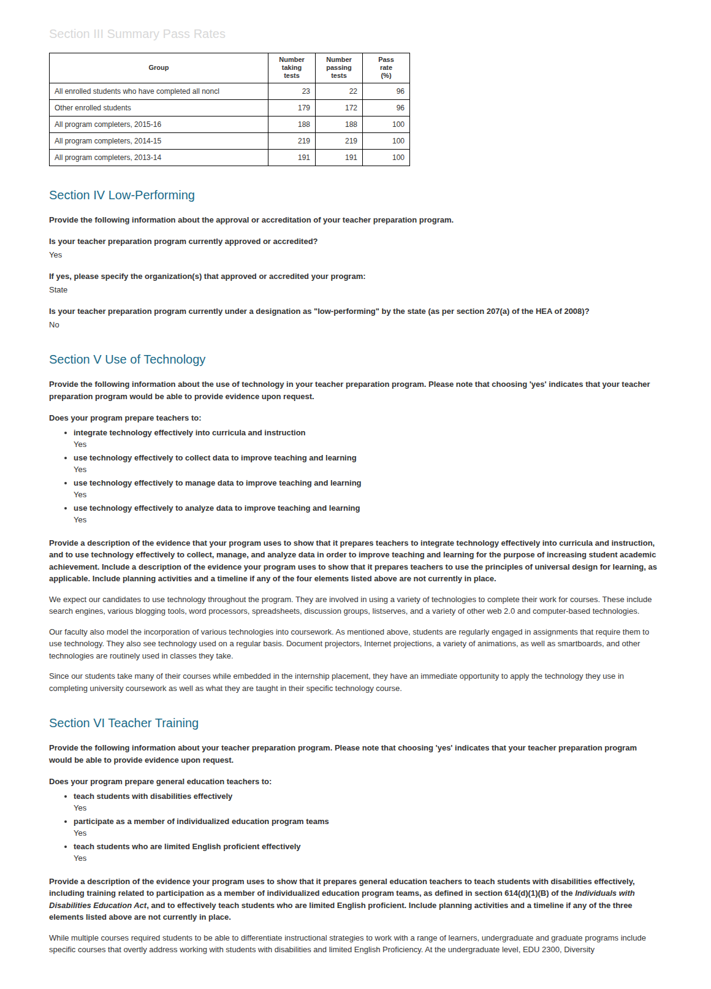Section III Summary Pass Rates
| Group | Number taking tests | Number passing tests | Pass rate (%) |
| --- | --- | --- | --- |
| All enrolled students who have completed all noncl | 23 | 22 | 96 |
| Other enrolled students | 179 | 172 | 96 |
| All program completers, 2015-16 | 188 | 188 | 100 |
| All program completers, 2014-15 | 219 | 219 | 100 |
| All program completers, 2013-14 | 191 | 191 | 100 |
Section IV Low-Performing
Provide the following information about the approval or accreditation of your teacher preparation program.
Is your teacher preparation program currently approved or accredited?
Yes
If yes, please specify the organization(s) that approved or accredited your program:
State
Is your teacher preparation program currently under a designation as "low-performing" by the state (as per section 207(a) of the HEA of 2008)?
No
Section V Use of Technology
Provide the following information about the use of technology in your teacher preparation program. Please note that choosing 'yes' indicates that your teacher preparation program would be able to provide evidence upon request.
Does your program prepare teachers to:
integrate technology effectively into curricula and instruction Yes
use technology effectively to collect data to improve teaching and learning Yes
use technology effectively to manage data to improve teaching and learning Yes
use technology effectively to analyze data to improve teaching and learning Yes
Provide a description of the evidence that your program uses to show that it prepares teachers to integrate technology effectively into curricula and instruction, and to use technology effectively to collect, manage, and analyze data in order to improve teaching and learning for the purpose of increasing student academic achievement. Include a description of the evidence your program uses to show that it prepares teachers to use the principles of universal design for learning, as applicable. Include planning activities and a timeline if any of the four elements listed above are not currently in place.
We expect our candidates to use technology throughout the program. They are involved in using a variety of technologies to complete their work for courses. These include search engines, various blogging tools, word processors, spreadsheets, discussion groups, listserves, and a variety of other web 2.0 and computer-based technologies.
Our faculty also model the incorporation of various technologies into coursework. As mentioned above, students are regularly engaged in assignments that require them to use technology. They also see technology used on a regular basis. Document projectors, Internet projections, a variety of animations, as well as smartboards, and other technologies are routinely used in classes they take.
Since our students take many of their courses while embedded in the internship placement, they have an immediate opportunity to apply the technology they use in completing university coursework as well as what they are taught in their specific technology course.
Section VI Teacher Training
Provide the following information about your teacher preparation program. Please note that choosing 'yes' indicates that your teacher preparation program would be able to provide evidence upon request.
Does your program prepare general education teachers to:
teach students with disabilities effectively Yes
participate as a member of individualized education program teams Yes
teach students who are limited English proficient effectively Yes
Provide a description of the evidence your program uses to show that it prepares general education teachers to teach students with disabilities effectively, including training related to participation as a member of individualized education program teams, as defined in section 614(d)(1)(B) of the Individuals with Disabilities Education Act, and to effectively teach students who are limited English proficient. Include planning activities and a timeline if any of the three elements listed above are not currently in place.
While multiple courses required students to be able to differentiate instructional strategies to work with a range of learners, undergraduate and graduate programs include specific courses that overtly address working with students with disabilities and limited English Proficiency. At the undergraduate level, EDU 2300, Diversity